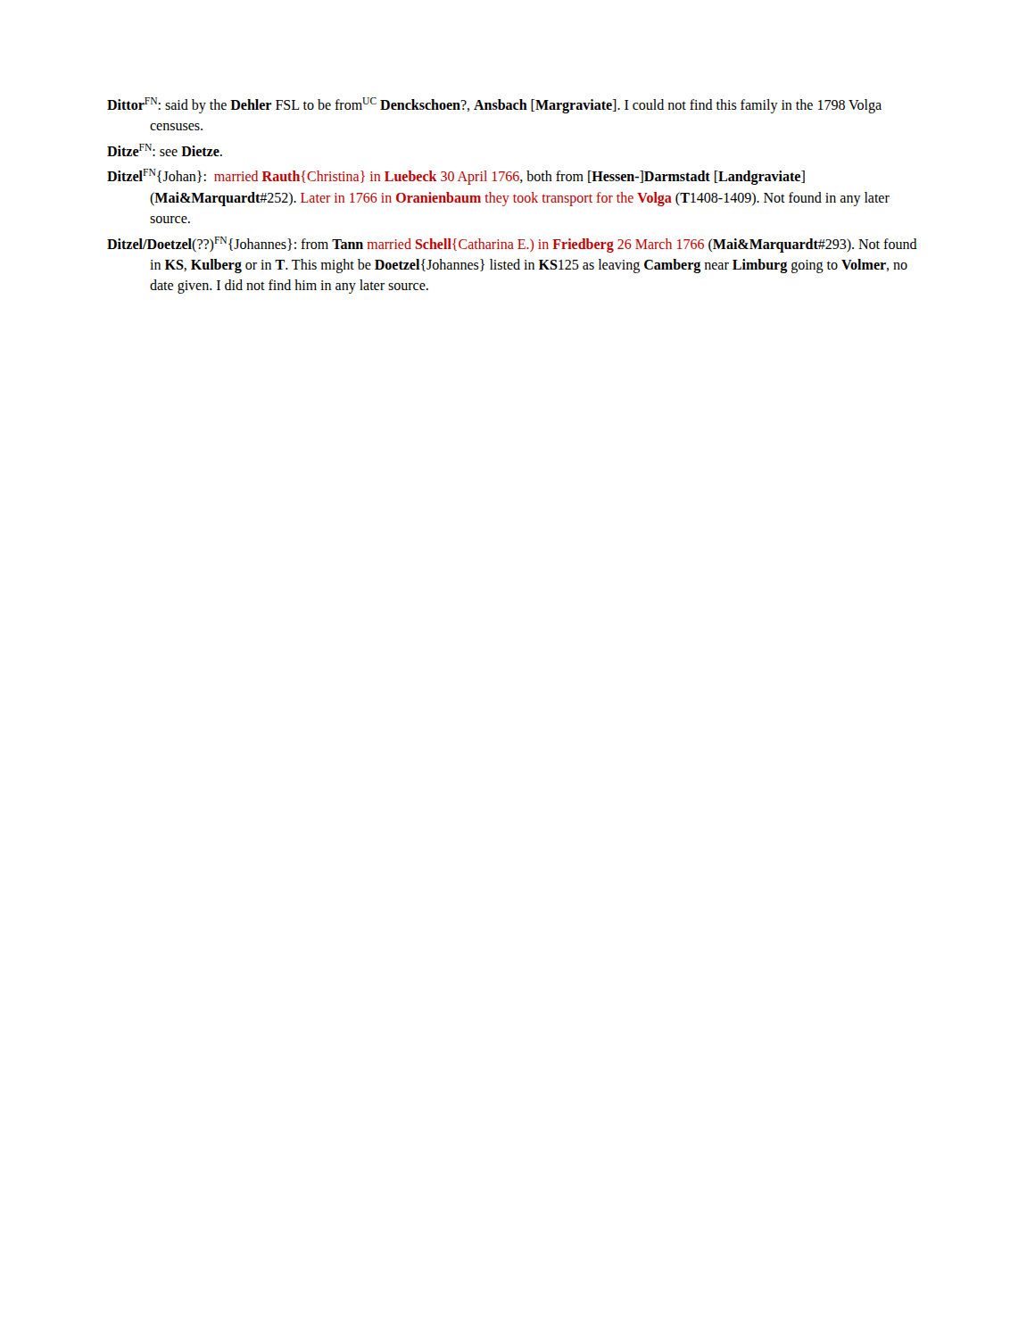DittorFN: said by the Dehler FSL to be fromUC Denckschoen?, Ansbach [Margraviate]. I could not find this family in the 1798 Volga censuses.
DitzeFN: see Dietze.
DitzelFN{Johan}: married Rauth{Christina} in Luebeck 30 April 1766, both from [Hessen-]Darmstadt [Landgraviate] (Mai&Marquardt#252). Later in 1766 in Oranienbaum they took transport for the Volga (T1408-1409). Not found in any later source.
Ditzel/Doetzel(??)FN{Johannes}: from Tann married Schell{Catharina E.) in Friedberg 26 March 1766 (Mai&Marquardt#293). Not found in KS, Kulberg or in T. This might be Doetzel{Johannes} listed in KS125 as leaving Camberg near Limburg going to Volmer, no date given. I did not find him in any later source.